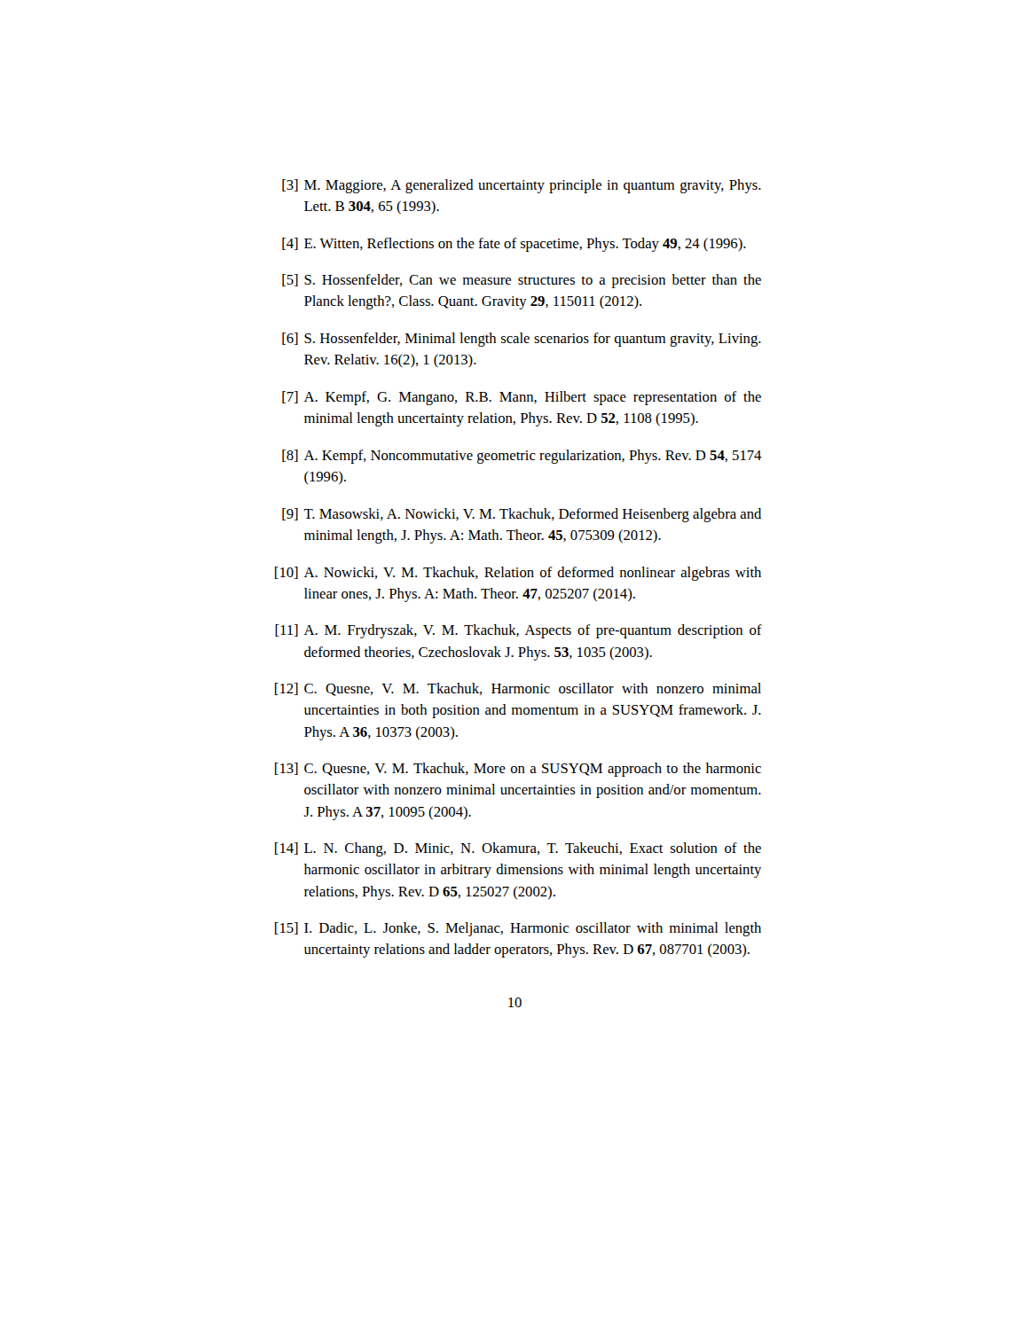[3] M. Maggiore, A generalized uncertainty principle in quantum gravity, Phys. Lett. B 304, 65 (1993).
[4] E. Witten, Reflections on the fate of spacetime, Phys. Today 49, 24 (1996).
[5] S. Hossenfelder, Can we measure structures to a precision better than the Planck length?, Class. Quant. Gravity 29, 115011 (2012).
[6] S. Hossenfelder, Minimal length scale scenarios for quantum gravity, Living. Rev. Relativ. 16(2), 1 (2013).
[7] A. Kempf, G. Mangano, R.B. Mann, Hilbert space representation of the minimal length uncertainty relation, Phys. Rev. D 52, 1108 (1995).
[8] A. Kempf, Noncommutative geometric regularization, Phys. Rev. D 54, 5174 (1996).
[9] T. Masowski, A. Nowicki, V. M. Tkachuk, Deformed Heisenberg algebra and minimal length, J. Phys. A: Math. Theor. 45, 075309 (2012).
[10] A. Nowicki, V. M. Tkachuk, Relation of deformed nonlinear algebras with linear ones, J. Phys. A: Math. Theor. 47, 025207 (2014).
[11] A. M. Frydryszak, V. M. Tkachuk, Aspects of pre-quantum description of deformed theories, Czechoslovak J. Phys. 53, 1035 (2003).
[12] C. Quesne, V. M. Tkachuk, Harmonic oscillator with nonzero minimal uncertainties in both position and momentum in a SUSYQM framework. J. Phys. A 36, 10373 (2003).
[13] C. Quesne, V. M. Tkachuk, More on a SUSYQM approach to the harmonic oscillator with nonzero minimal uncertainties in position and/or momentum. J. Phys. A 37, 10095 (2004).
[14] L. N. Chang, D. Minic, N. Okamura, T. Takeuchi, Exact solution of the harmonic oscillator in arbitrary dimensions with minimal length uncertainty relations, Phys. Rev. D 65, 125027 (2002).
[15] I. Dadic, L. Jonke, S. Meljanac, Harmonic oscillator with minimal length uncertainty relations and ladder operators, Phys. Rev. D 67, 087701 (2003).
10